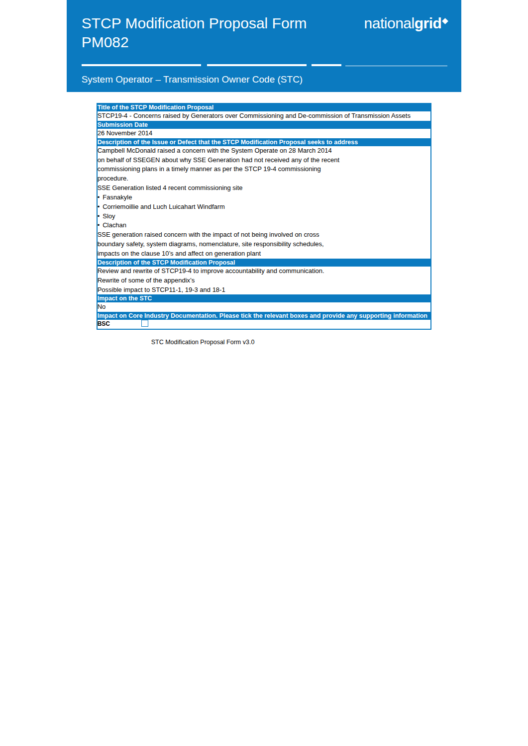STCP Modification Proposal Form
PM082
national grid
System Operator – Transmission Owner Code (STC)
| Title of the STCP Modification Proposal |
| STCP19-4 - Concerns raised by Generators over Commissioning and De-commission of Transmission Assets |
| Submission Date |
| 26 November 2014 |
| Description of the Issue or Defect that the STCP Modification Proposal seeks to address |
| Campbell McDonald raised a concern with the System Operate on 28 March 2014 on behalf of SSEGEN about why SSE Generation had not received any of the recent commissioning plans in a timely manner as per the STCP 19-4 commissioning procedure. SSE Generation listed 4 recent commissioning site Fasnakyle Corriemoillie and Luch Luicahart Windfarm Sloy Clachan SSE generation raised concern with the impact of not being involved on cross boundary safety, system diagrams, nomenclature, site responsibility schedules, impacts on the clause 10’s and affect on generation plant |
| Description of the STCP Modification Proposal |
| Review and rewrite of STCP19-4 to improve accountability and communication. Rewrite of some of the appendix’s Possible impact to STCP11-1, 19-3 and 18-1 |
| Impact on the STC |
| No |
| Impact on Core Industry Documentation. Please tick the relevant boxes and provide any supporting information |
| BSC |
STC Modification Proposal Form v3.0